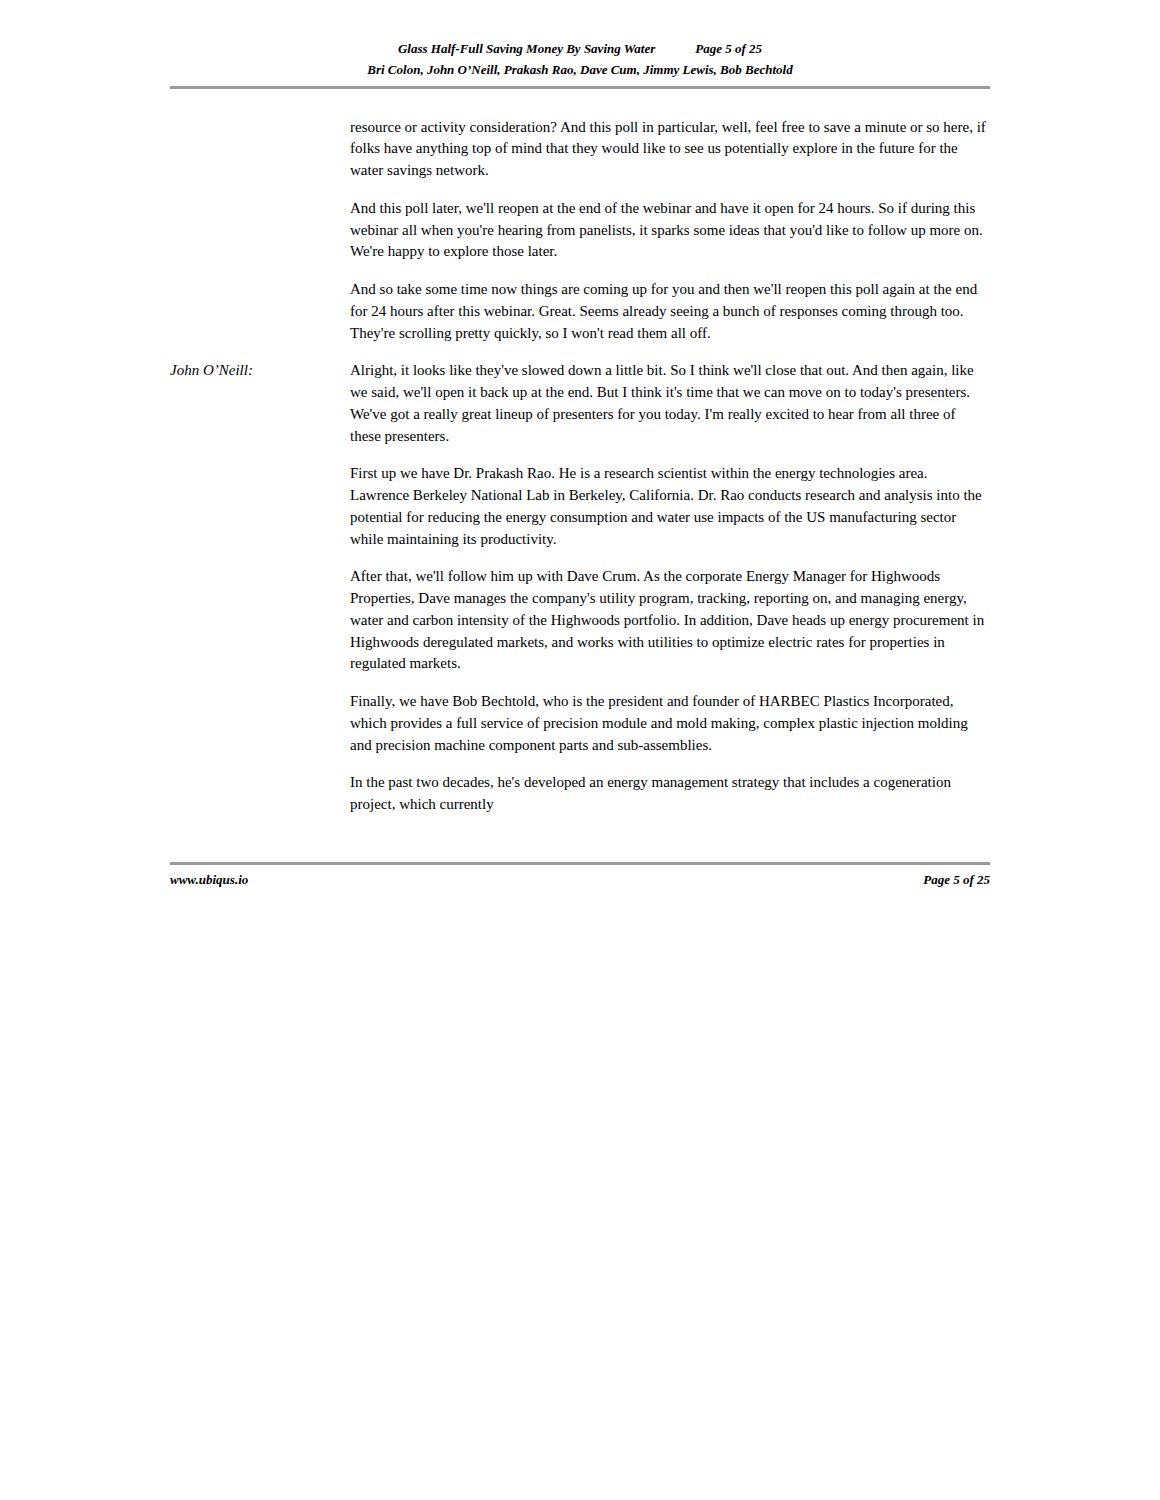Glass Half-Full Saving Money By Saving Water Page 5 of 25
Bri Colon, John O’Neill, Prakash Rao, Dave Cum, Jimmy Lewis, Bob Bechtold
resource or activity consideration? And this poll in particular, well, feel free to save a minute or so here, if folks have anything top of mind that they would like to see us potentially explore in the future for the water savings network.
And this poll later, we'll reopen at the end of the webinar and have it open for 24 hours. So if during this webinar all when you're hearing from panelists, it sparks some ideas that you'd like to follow up more on. We're happy to explore those later.
And so take some time now things are coming up for you and then we'll reopen this poll again at the end for 24 hours after this webinar. Great. Seems already seeing a bunch of responses coming through too. They're scrolling pretty quickly, so I won't read them all off.
John O’Neill:
Alright, it looks like they've slowed down a little bit. So I think we'll close that out. And then again, like we said, we'll open it back up at the end. But I think it's time that we can move on to today's presenters. We've got a really great lineup of presenters for you today. I'm really excited to hear from all three of these presenters.
First up we have Dr. Prakash Rao. He is a research scientist within the energy technologies area. Lawrence Berkeley National Lab in Berkeley, California. Dr. Rao conducts research and analysis into the potential for reducing the energy consumption and water use impacts of the US manufacturing sector while maintaining its productivity.
After that, we'll follow him up with Dave Crum. As the corporate Energy Manager for Highwoods Properties, Dave manages the company's utility program, tracking, reporting on, and managing energy, water and carbon intensity of the Highwoods portfolio. In addition, Dave heads up energy procurement in Highwoods deregulated markets, and works with utilities to optimize electric rates for properties in regulated markets.
Finally, we have Bob Bechtold, who is the president and founder of HARBEC Plastics Incorporated, which provides a full service of precision module and mold making, complex plastic injection molding and precision machine component parts and sub-assemblies.
In the past two decades, he's developed an energy management strategy that includes a cogeneration project, which currently
www.ubiqus.io Page 5 of 25